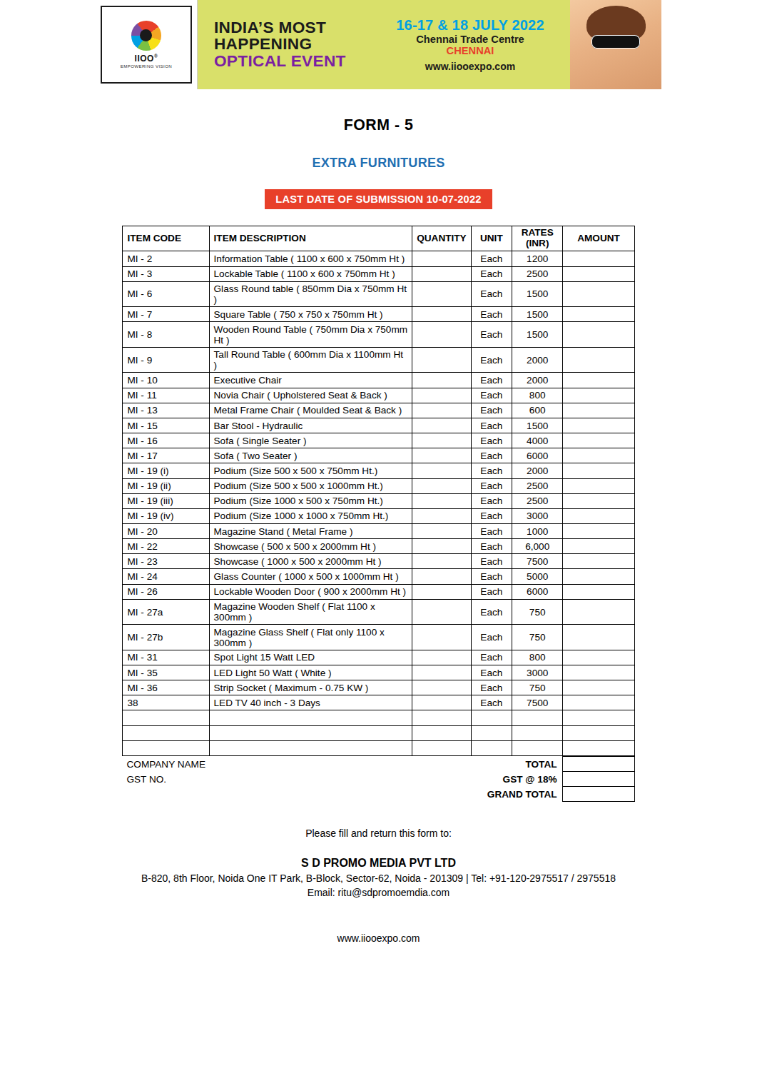IIOO®
Empowering Vision
INDIA’S MOST
HAPPENING
OPTICAL EVENT
16-17 & 18 JULY 2022
Chennai Trade Centre
CHENNAI
www.iiooexpo.com
FORM - 5
EXTRA FURNITURES
LAST DATE OF SUBMISSION 10-07-2022
| ITEM CODE | ITEM DESCRIPTION | QUANTITY | UNIT | RATES (INR) | AMOUNT |
| --- | --- | --- | --- | --- | --- |
| MI - 2 | Information Table ( 1100 x 600 x 750mm Ht ) | | Each | 1200 | |
| MI - 3 | Lockable Table ( 1100 x 600 x 750mm Ht ) | | Each | 2500 | |
| MI - 6 | Glass Round table ( 850mm Dia x 750mm Ht ) | | Each | 1500 | |
| MI - 7 | Square Table ( 750 x 750 x 750mm Ht ) | | Each | 1500 | |
| MI - 8 | Wooden Round Table ( 750mm Dia x 750mm Ht ) | | Each | 1500 | |
| MI - 9 | Tall Round Table ( 600mm Dia x 1100mm Ht ) | | Each | 2000 | |
| MI - 10 | Executive Chair | | Each | 2000 | |
| MI - 11 | Novia Chair ( Upholstered Seat & Back ) | | Each | 800 | |
| MI - 13 | Metal Frame Chair ( Moulded Seat & Back ) | | Each | 600 | |
| MI - 15 | Bar Stool - Hydraulic | | Each | 1500 | |
| MI - 16 | Sofa ( Single Seater ) | | Each | 4000 | |
| MI - 17 | Sofa ( Two Seater ) | | Each | 6000 | |
| MI - 19 (i) | Podium (Size 500 x 500 x 750mm Ht.) | | Each | 2000 | |
| MI - 19 (ii) | Podium (Size 500 x 500 x 1000mm Ht.) | | Each | 2500 | |
| MI - 19 (iii) | Podium (Size 1000 x 500 x 750mm Ht.) | | Each | 2500 | |
| MI - 19 (iv) | Podium (Size 1000 x 1000 x 750mm Ht.) | | Each | 3000 | |
| MI - 20 | Magazine Stand ( Metal Frame ) | | Each | 1000 | |
| MI - 22 | Showcase ( 500 x 500 x 2000mm Ht ) | | Each | 6,000 | |
| MI - 23 | Showcase ( 1000 x 500 x 2000mm Ht ) | | Each | 7500 | |
| MI - 24 | Glass Counter ( 1000 x 500 x 1000mm Ht ) | | Each | 5000 | |
| MI - 26 | Lockable Wooden Door ( 900 x 2000mm Ht ) | | Each | 6000 | |
| MI - 27a | Magazine Wooden Shelf ( Flat 1100 x 300mm ) | | Each | 750 | |
| MI - 27b | Magazine Glass Shelf ( Flat only 1100 x 300mm ) | | Each | 750 | |
| MI - 31 | Spot Light 15 Watt LED | | Each | 800 | |
| MI - 35 | LED Light 50 Watt ( White ) | | Each | 3000 | |
| MI - 36 | Strip Socket ( Maximum - 0.75 KW ) | | Each | 750 | |
| 38 | LED TV 40 inch - 3 Days | | Each | 7500 | |
| COMPANY NAME | TOTAL | |
| GST NO. | GST @ 18% | |
| | GRAND TOTAL | |
Please fill and return this form to:
S D PROMO MEDIA PVT LTD
B-820, 8th Floor, Noida One IT Park, B-Block, Sector-62, Noida - 201309 | Tel: +91-120-2975517 / 2975518
Email: ritu@sdpromoemdia.com
www.iiooexpo.com